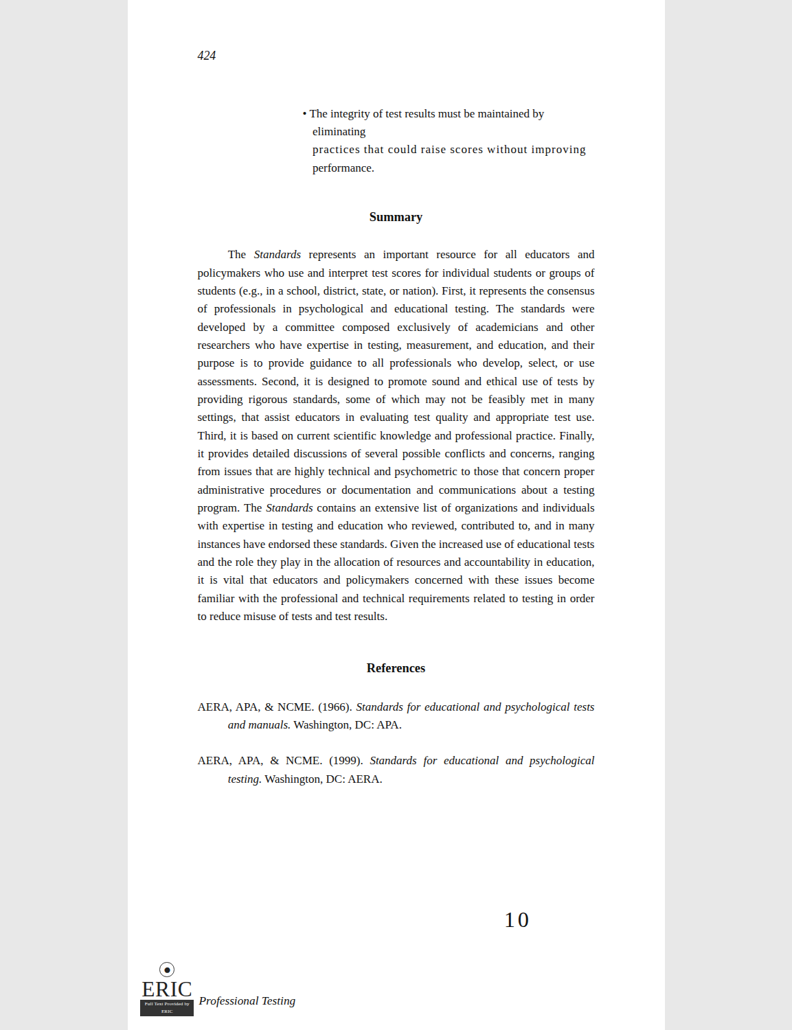424
• The integrity of test results must be maintained by eliminating
practices that could raise scores without improving
performance.
Summary
The Standards represents an important resource for all educators and policymakers who use and interpret test scores for individual students or groups of students (e.g., in a school, district, state, or nation). First, it represents the consensus of professionals in psychological and educational testing. The standards were developed by a committee composed exclusively of academicians and other researchers who have expertise in testing, measurement, and education, and their purpose is to provide guidance to all professionals who develop, select, or use assessments. Second, it is designed to promote sound and ethical use of tests by providing rigorous standards, some of which may not be feasibly met in many settings, that assist educators in evaluating test quality and appropriate test use. Third, it is based on current scientific knowledge and professional practice. Finally, it provides detailed discussions of several possible conflicts and concerns, ranging from issues that are highly technical and psychometric to those that concern proper administrative procedures or documentation and communications about a testing program. The Standards contains an extensive list of organizations and individuals with expertise in testing and education who reviewed, contributed to, and in many instances have endorsed these standards. Given the increased use of educational tests and the role they play in the allocation of resources and accountability in education, it is vital that educators and policymakers concerned with these issues become familiar with the professional and technical requirements related to testing in order to reduce misuse of tests and test results.
References
AERA, APA, & NCME. (1966). Standards for educational and psychological tests and manuals. Washington, DC: APA.
AERA, APA, & NCME. (1999). Standards for educational and psychological testing. Washington, DC: AERA.
10
● ERIC Full Text Provided by ERIC
Professional Testing